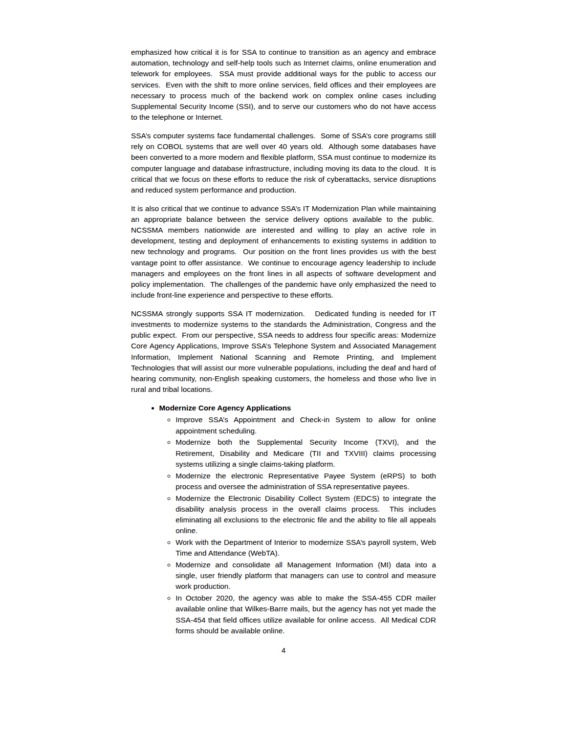emphasized how critical it is for SSA to continue to transition as an agency and embrace automation, technology and self-help tools such as Internet claims, online enumeration and telework for employees. SSA must provide additional ways for the public to access our services. Even with the shift to more online services, field offices and their employees are necessary to process much of the backend work on complex online cases including Supplemental Security Income (SSI), and to serve our customers who do not have access to the telephone or Internet.
SSA’s computer systems face fundamental challenges. Some of SSA’s core programs still rely on COBOL systems that are well over 40 years old. Although some databases have been converted to a more modern and flexible platform, SSA must continue to modernize its computer language and database infrastructure, including moving its data to the cloud. It is critical that we focus on these efforts to reduce the risk of cyberattacks, service disruptions and reduced system performance and production.
It is also critical that we continue to advance SSA’s IT Modernization Plan while maintaining an appropriate balance between the service delivery options available to the public. NCSSMA members nationwide are interested and willing to play an active role in development, testing and deployment of enhancements to existing systems in addition to new technology and programs. Our position on the front lines provides us with the best vantage point to offer assistance. We continue to encourage agency leadership to include managers and employees on the front lines in all aspects of software development and policy implementation. The challenges of the pandemic have only emphasized the need to include front-line experience and perspective to these efforts.
NCSSMA strongly supports SSA IT modernization. Dedicated funding is needed for IT investments to modernize systems to the standards the Administration, Congress and the public expect. From our perspective, SSA needs to address four specific areas: Modernize Core Agency Applications, Improve SSA’s Telephone System and Associated Management Information, Implement National Scanning and Remote Printing, and Implement Technologies that will assist our more vulnerable populations, including the deaf and hard of hearing community, non-English speaking customers, the homeless and those who live in rural and tribal locations.
Modernize Core Agency Applications
Improve SSA’s Appointment and Check-in System to allow for online appointment scheduling.
Modernize both the Supplemental Security Income (TXVI), and the Retirement, Disability and Medicare (TII and TXVIII) claims processing systems utilizing a single claims-taking platform.
Modernize the electronic Representative Payee System (eRPS) to both process and oversee the administration of SSA representative payees.
Modernize the Electronic Disability Collect System (EDCS) to integrate the disability analysis process in the overall claims process. This includes eliminating all exclusions to the electronic file and the ability to file all appeals online.
Work with the Department of Interior to modernize SSA’s payroll system, Web Time and Attendance (WebTA).
Modernize and consolidate all Management Information (MI) data into a single, user friendly platform that managers can use to control and measure work production.
In October 2020, the agency was able to make the SSA-455 CDR mailer available online that Wilkes-Barre mails, but the agency has not yet made the SSA-454 that field offices utilize available for online access. All Medical CDR forms should be available online.
4